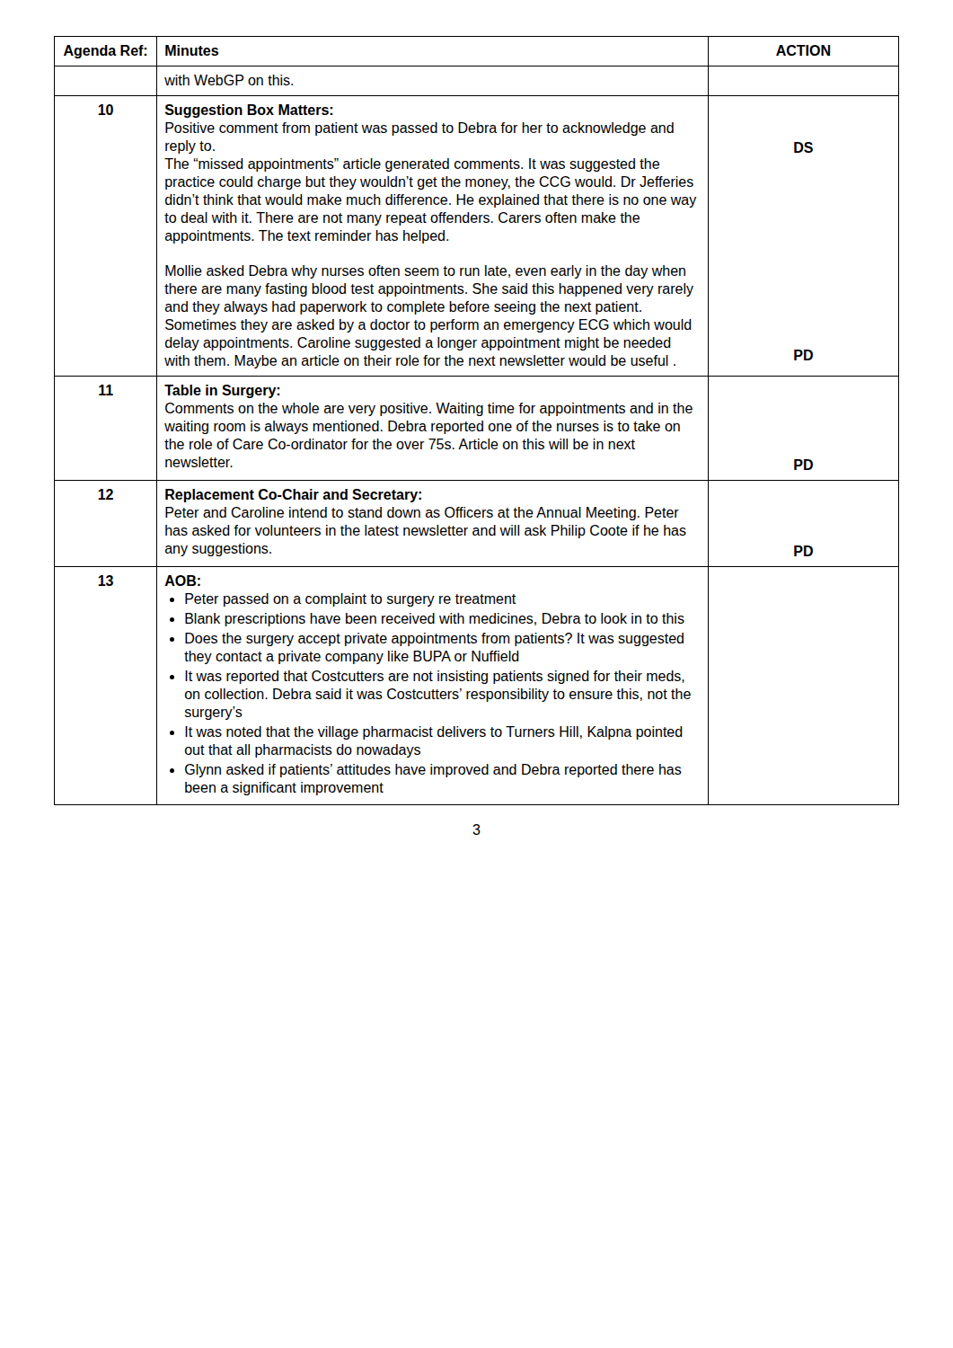| Agenda Ref: | Minutes | ACTION |
| --- | --- | --- |
| | with WebGP on this. | |
| 10 | Suggestion Box Matters: Positive comment from patient was passed to Debra for her to acknowledge and reply to. The “missed appointments” article generated comments. It was suggested the practice could charge but they wouldn’t get the money, the CCG would. Dr Jefferies didn’t think that would make much difference. He explained that there is no one way to deal with it. There are not many repeat offenders. Carers often make the appointments. The text reminder has helped. Mollie asked Debra why nurses often seem to run late, even early in the day when there are many fasting blood test appointments. She said this happened very rarely and they always had paperwork to complete before seeing the next patient. Sometimes they are asked by a doctor to perform an emergency ECG which would delay appointments. Caroline suggested a longer appointment might be needed with them. Maybe an article on their role for the next newsletter would be useful . | DS PD |
| 11 | Table in Surgery: Comments on the whole are very positive. Waiting time for appointments and in the waiting room is always mentioned. Debra reported one of the nurses is to take on the role of Care Co-ordinator for the over 75s. Article on this will be in next newsletter. | PD |
| 12 | Replacement Co-Chair and Secretary: Peter and Caroline intend to stand down as Officers at the Annual Meeting. Peter has asked for volunteers in the latest newsletter and will ask Philip Coote if he has any suggestions. | PD |
| 13 | AOB: Peter passed on a complaint to surgery re treatment Blank prescriptions have been received with medicines, Debra to look in to this Does the surgery accept private appointments from patients? It was suggested they contact a private company like BUPA or Nuffield It was reported that Costcutters are not insisting patients signed for their meds, on collection. Debra said it was Costcutters’ responsibility to ensure this, not the surgery’s It was noted that the village pharmacist delivers to Turners Hill, Kalpna pointed out that all pharmacists do nowadays Glynn asked if patients’ attitudes have improved and Debra reported there has been a significant improvement | |
3